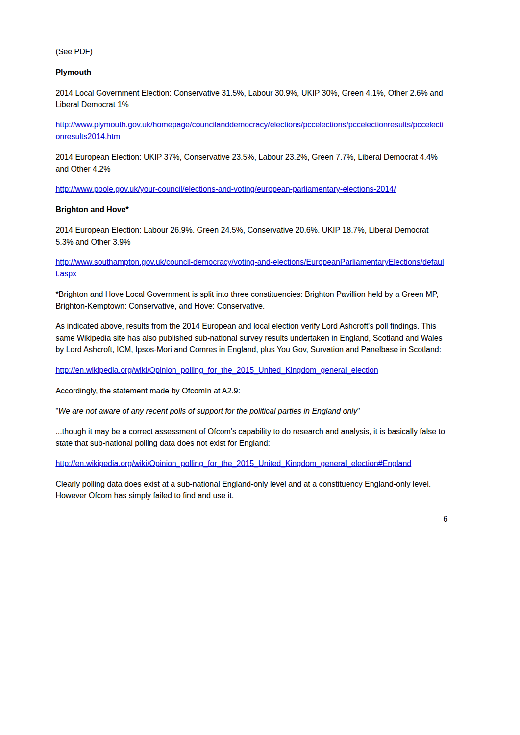(See PDF)
Plymouth
2014 Local Government Election: Conservative 31.5%, Labour 30.9%, UKIP 30%, Green 4.1%, Other 2.6% and Liberal Democrat 1%
http://www.plymouth.gov.uk/homepage/councilanddemocracy/elections/pccelections/pccelectionresults/pccelectionresults2014.htm
2014 European Election: UKIP 37%, Conservative 23.5%, Labour 23.2%, Green 7.7%, Liberal Democrat 4.4% and Other 4.2%
http://www.poole.gov.uk/your-council/elections-and-voting/european-parliamentary-elections-2014/
Brighton and Hove*
2014 European Election: Labour 26.9%. Green 24.5%, Conservative 20.6%. UKIP 18.7%, Liberal Democrat 5.3% and Other 3.9%
http://www.southampton.gov.uk/council-democracy/voting-and-elections/EuropeanParliamentaryElections/default.aspx
*Brighton and Hove Local Government is split into three constituencies: Brighton Pavillion held by a Green MP, Brighton-Kemptown: Conservative, and Hove: Conservative.
As indicated above, results from the 2014 European and local election verify Lord Ashcroft's poll findings. This same Wikipedia site has also published sub-national survey results undertaken in England, Scotland and Wales by Lord Ashcroft, ICM, Ipsos-Mori and Comres in England, plus You Gov, Survation and Panelbase in Scotland:
http://en.wikipedia.org/wiki/Opinion_polling_for_the_2015_United_Kingdom_general_election
Accordingly, the statement made by OfcomIn at A2.9:
"We are not aware of any recent polls of support for the political parties in England only"
...though it may be a correct assessment of Ofcom's capability to do research and analysis, it is basically false to state that sub-national polling data does not exist for England:
http://en.wikipedia.org/wiki/Opinion_polling_for_the_2015_United_Kingdom_general_election#England
Clearly polling data does exist at a sub-national England-only level and at a constituency England-only level. However Ofcom has simply failed to find and use it.
6